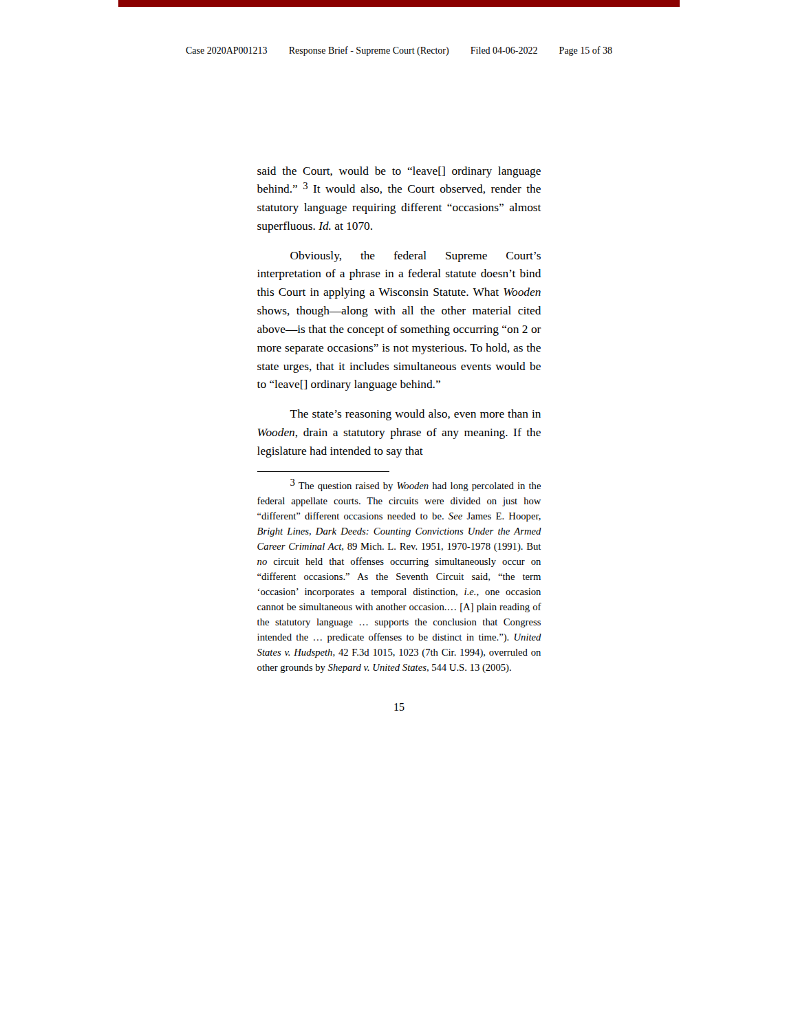Case 2020AP001213 Response Brief - Supreme Court (Rector) Filed 04-06-2022 Page 15 of 38
said the Court, would be to “leave[] ordinary language behind.” 3 It would also, the Court observed, render the statutory language requiring different “occasions” almost superfluous. Id. at 1070.
Obviously, the federal Supreme Court’s interpretation of a phrase in a federal statute doesn’t bind this Court in applying a Wisconsin Statute. What Wooden shows, though—along with all the other material cited above—is that the concept of something occurring “on 2 or more separate occasions” is not mysterious. To hold, as the state urges, that it includes simultaneous events would be to “leave[] ordinary language behind.”
The state’s reasoning would also, even more than in Wooden, drain a statutory phrase of any meaning. If the legislature had intended to say that
3 The question raised by Wooden had long percolated in the federal appellate courts. The circuits were divided on just how “different” different occasions needed to be. See James E. Hooper, Bright Lines, Dark Deeds: Counting Convictions Under the Armed Career Criminal Act, 89 Mich. L. Rev. 1951, 1970-1978 (1991). But no circuit held that offenses occurring simultaneously occur on “different occasions.” As the Seventh Circuit said, “the term ‘occasion’ incorporates a temporal distinction, i.e., one occasion cannot be simultaneous with another occasion.… [A] plain reading of the statutory language … supports the conclusion that Congress intended the … predicate offenses to be distinct in time.”). United States v. Hudspeth, 42 F.3d 1015, 1023 (7th Cir. 1994), overruled on other grounds by Shepard v. United States, 544 U.S. 13 (2005).
15